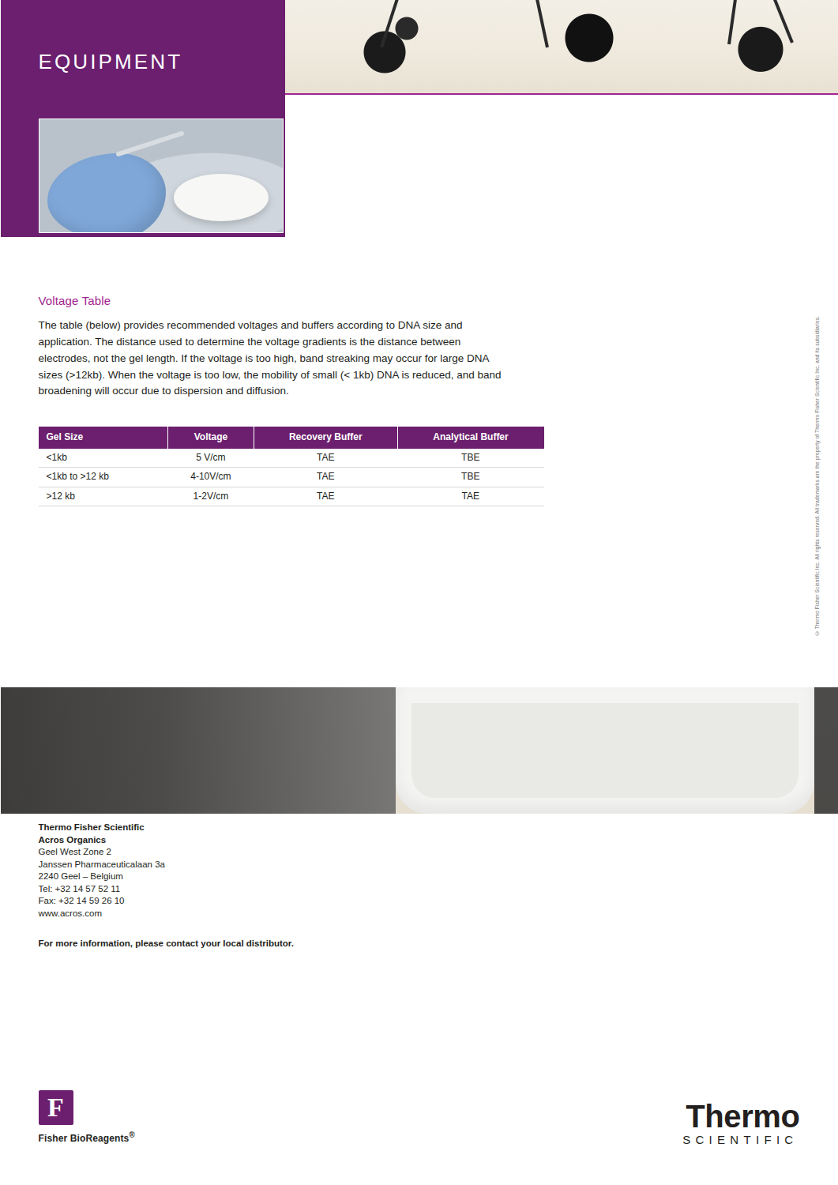EQUIPMENT
Voltage Table
The table (below) provides recommended voltages and buffers according to DNA size and application. The distance used to determine the voltage gradients is the distance between electrodes, not the gel length. If the voltage is too high, band streaking may occur for large DNA sizes (>12kb). When the voltage is too low, the mobility of small (< 1kb) DNA is reduced, and band broadening will occur due to dispersion and diffusion.
| Gel Size | Voltage | Recovery Buffer | Analytical Buffer |
| --- | --- | --- | --- |
| <1kb | 5 V/cm | TAE | TBE |
| <1kb to >12 kb | 4-10V/cm | TAE | TBE |
| >12 kb | 1-2V/cm | TAE | TAE |
© Thermo Fisher Scientific Inc. All rights reserved. All trademarks are the property of Thermo Fisher Scientific Inc. and its subsidiaries.
Thermo Fisher Scientific Acros Organics Geel West Zone 2 Janssen Pharmaceuticalaan 3a 2240 Geel – Belgium Tel: +32 14 57 52 11 Fax: +32 14 59 26 10 www.acros.com
For more information, please contact your local distributor.
F
Fisher BioReagents®
Thermo
SCIENTIFIC